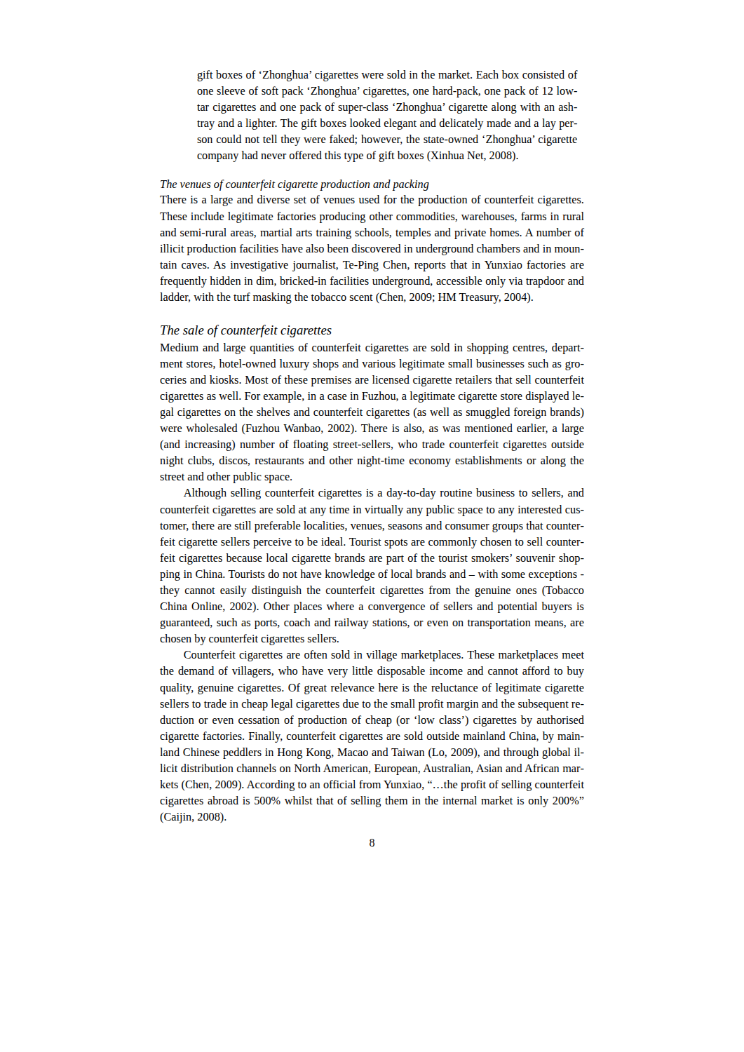gift boxes of ‘Zhonghua’ cigarettes were sold in the market. Each box consisted of one sleeve of soft pack ‘Zhonghua’ cigarettes, one hard-pack, one pack of 12 low-tar cigarettes and one pack of super-class ‘Zhonghua’ cigarette along with an ashtray and a lighter. The gift boxes looked elegant and delicately made and a lay person could not tell they were faked; however, the state-owned ‘Zhonghua’ cigarette company had never offered this type of gift boxes (Xinhua Net, 2008).
The venues of counterfeit cigarette production and packing
There is a large and diverse set of venues used for the production of counterfeit cigarettes. These include legitimate factories producing other commodities, warehouses, farms in rural and semi-rural areas, martial arts training schools, temples and private homes. A number of illicit production facilities have also been discovered in underground chambers and in mountain caves. As investigative journalist, Te-Ping Chen, reports that in Yunxiao factories are frequently hidden in dim, bricked-in facilities underground, accessible only via trapdoor and ladder, with the turf masking the tobacco scent (Chen, 2009; HM Treasury, 2004).
The sale of counterfeit cigarettes
Medium and large quantities of counterfeit cigarettes are sold in shopping centres, department stores, hotel-owned luxury shops and various legitimate small businesses such as groceries and kiosks. Most of these premises are licensed cigarette retailers that sell counterfeit cigarettes as well. For example, in a case in Fuzhou, a legitimate cigarette store displayed legal cigarettes on the shelves and counterfeit cigarettes (as well as smuggled foreign brands) were wholesaled (Fuzhou Wanbao, 2002). There is also, as was mentioned earlier, a large (and increasing) number of floating street-sellers, who trade counterfeit cigarettes outside night clubs, discos, restaurants and other night-time economy establishments or along the street and other public space.
Although selling counterfeit cigarettes is a day-to-day routine business to sellers, and counterfeit cigarettes are sold at any time in virtually any public space to any interested customer, there are still preferable localities, venues, seasons and consumer groups that counterfeit cigarette sellers perceive to be ideal. Tourist spots are commonly chosen to sell counterfeit cigarettes because local cigarette brands are part of the tourist smokers’ souvenir shopping in China. Tourists do not have knowledge of local brands and – with some exceptions - they cannot easily distinguish the counterfeit cigarettes from the genuine ones (Tobacco China Online, 2002). Other places where a convergence of sellers and potential buyers is guaranteed, such as ports, coach and railway stations, or even on transportation means, are chosen by counterfeit cigarettes sellers.
Counterfeit cigarettes are often sold in village marketplaces. These marketplaces meet the demand of villagers, who have very little disposable income and cannot afford to buy quality, genuine cigarettes. Of great relevance here is the reluctance of legitimate cigarette sellers to trade in cheap legal cigarettes due to the small profit margin and the subsequent reduction or even cessation of production of cheap (or ‘low class’) cigarettes by authorised cigarette factories. Finally, counterfeit cigarettes are sold outside mainland China, by mainland Chinese peddlers in Hong Kong, Macao and Taiwan (Lo, 2009), and through global illicit distribution channels on North American, European, Australian, Asian and African markets (Chen, 2009). According to an official from Yunxiao, “…the profit of selling counterfeit cigarettes abroad is 500% whilst that of selling them in the internal market is only 200%” (Caijin, 2008).
8